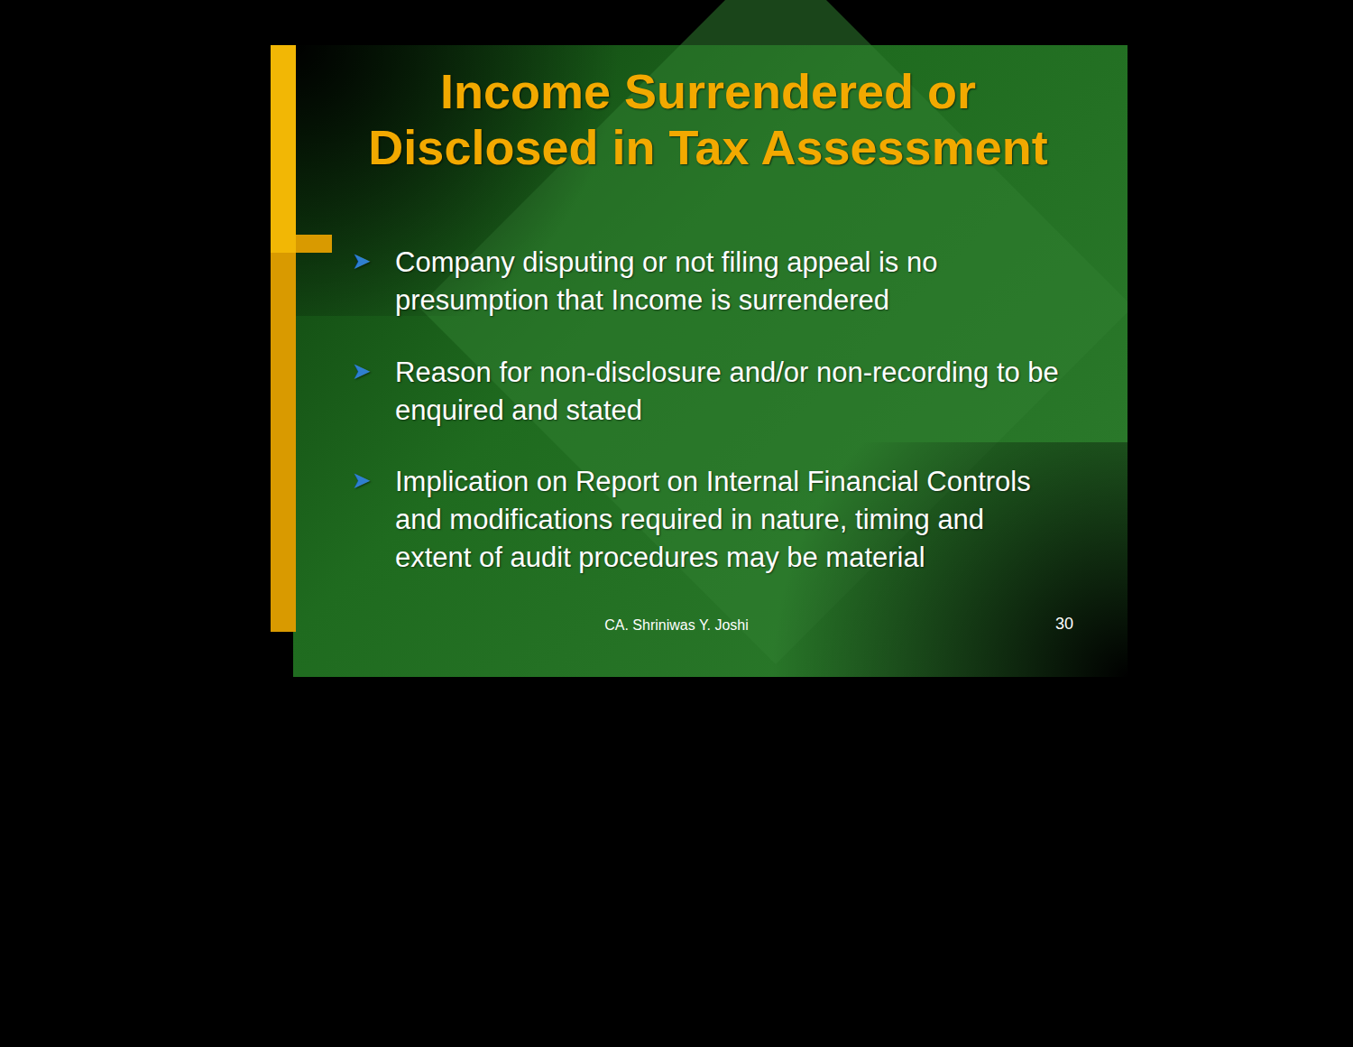Income Surrendered or Disclosed in Tax Assessment
Company disputing or not filing appeal is no presumption that Income is surrendered
Reason for non-disclosure and/or non-recording to be enquired and stated
Implication on Report on Internal Financial Controls and modifications required in nature, timing and extent of audit procedures may be material
CA. Shriniwas Y. Joshi
30